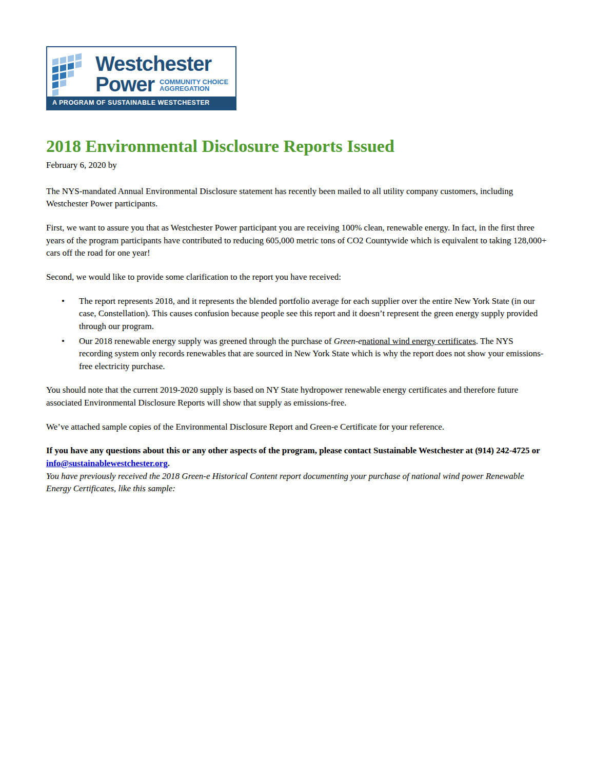Westchester Power COMMUNITY CHOICE
AGGREGATION
A PROGRAM OF SUSTAINABLE WESTCHESTER
2018 Environmental Disclosure Reports Issued
February 6, 2020 by
The NYS-mandated Annual Environmental Disclosure statement has recently been mailed to all utility company customers, including Westchester Power participants.
First, we want to assure you that as Westchester Power participant you are receiving 100% clean, renewable energy. In fact, in the first three years of the program participants have contributed to reducing 605,000 metric tons of CO2 Countywide which is equivalent to taking 128,000+ cars off the road for one year!
Second, we would like to provide some clarification to the report you have received:
The report represents 2018, and it represents the blended portfolio average for each supplier over the entire New York State (in our case, Constellation). This causes confusion because people see this report and it doesn’t represent the green energy supply provided through our program.
Our 2018 renewable energy supply was greened through the purchase of Green-e national wind energy certificates. The NYS recording system only records renewables that are sourced in New York State which is why the report does not show your emissions-free electricity purchase.
You should note that the current 2019-2020 supply is based on NY State hydropower renewable energy certificates and therefore future associated Environmental Disclosure Reports will show that supply as emissions-free.
We’ve attached sample copies of the Environmental Disclosure Report and Green-e Certificate for your reference.
If you have any questions about this or any other aspects of the program, please contact Sustainable Westchester at (914) 242-4725 or info@sustainablewestchester.org.
You have previously received the 2018 Green-e Historical Content report documenting your purchase of national wind power Renewable Energy Certificates, like this sample: